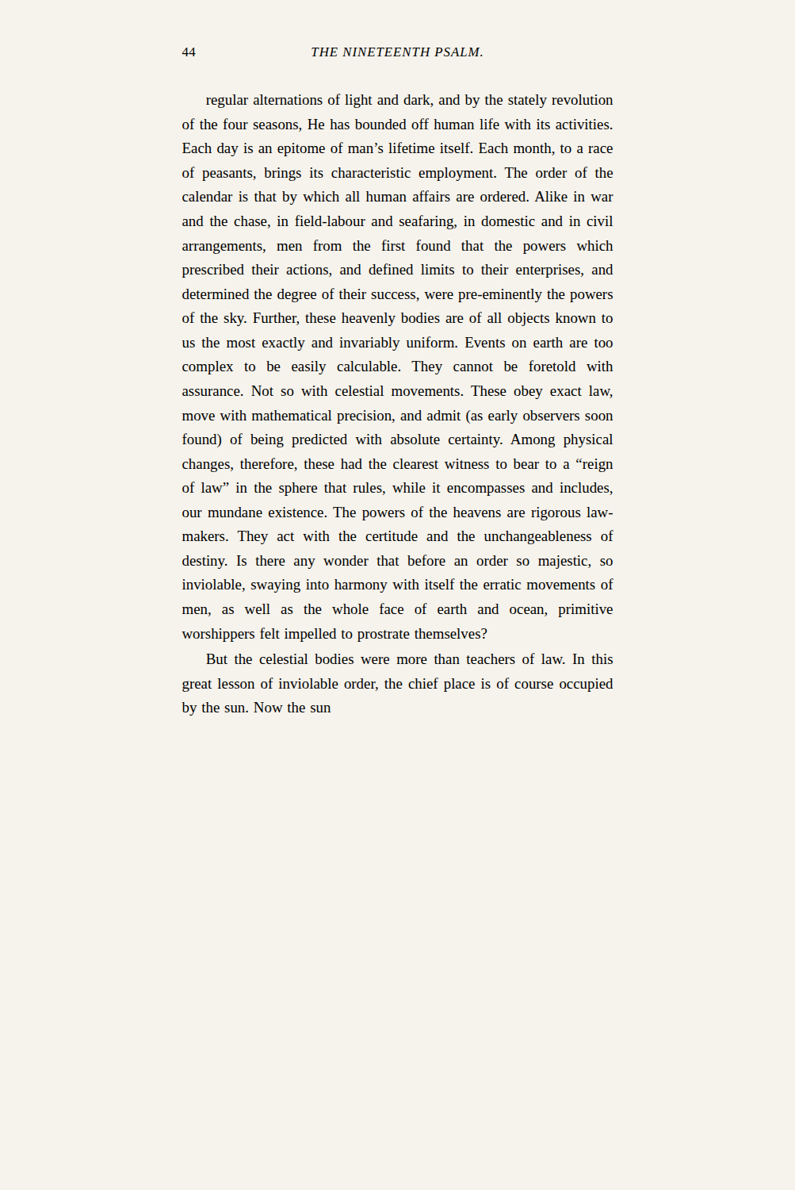44
The Nineteenth Psalm.
regular alternations of light and dark, and by the stately revolution of the four seasons, He has bounded off human life with its activities. Each day is an epitome of man’s lifetime itself. Each month, to a race of peasants, brings its characteristic employment. The order of the calendar is that by which all human affairs are ordered. Alike in war and the chase, in field-labour and seafaring, in domestic and in civil arrangements, men from the first found that the powers which prescribed their actions, and defined limits to their enterprises, and determined the degree of their success, were pre-eminently the powers of the sky. Further, these heavenly bodies are of all objects known to us the most exactly and invariably uniform. Events on earth are too complex to be easily calculable. They cannot be foretold with assurance. Not so with celestial movements. These obey exact law, move with mathematical precision, and admit (as early observers soon found) of being predicted with absolute certainty. Among physical changes, therefore, these had the clearest witness to bear to a “reign of law” in the sphere that rules, while it encompasses and includes, our mundane existence. The powers of the heavens are rigorous law-makers. They act with the certitude and the unchangeableness of destiny. Is there any wonder that before an order so majestic, so inviolable, swaying into harmony with itself the erratic movements of men, as well as the whole face of earth and ocean, primitive worshippers felt impelled to prostrate themselves?
But the celestial bodies were more than teachers of law. In this great lesson of inviolable order, the chief place is of course occupied by the sun. Now the sun